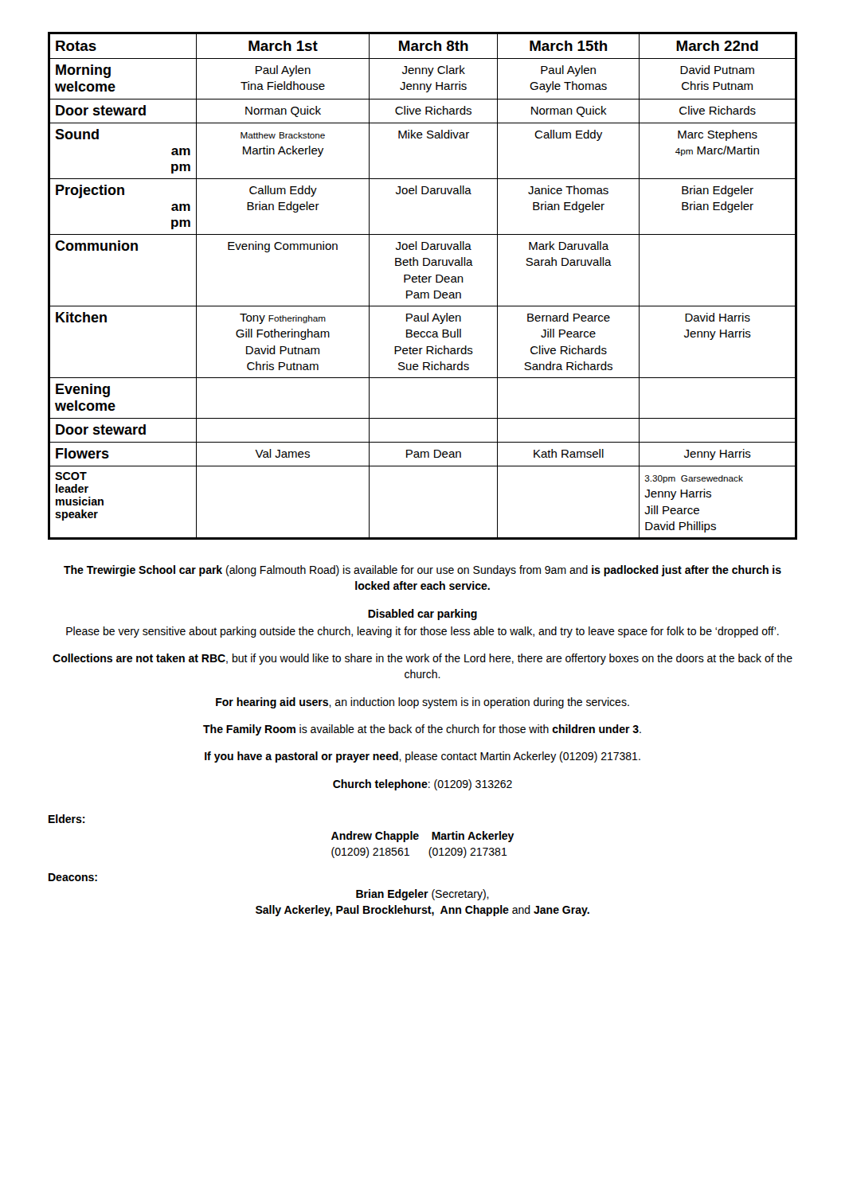| Rotas | March 1st | March 8th | March 15th | March 22nd |
| --- | --- | --- | --- | --- |
| Morning welcome | Paul Aylen Tina Fieldhouse | Jenny Clark Jenny Harris | Paul Aylen Gayle Thomas | David Putnam Chris Putnam |
| Door steward | Norman Quick | Clive Richards | Norman Quick | Clive Richards |
| Sound am pm | Matthew Brackstone Martin Ackerley | Mike Saldivar | Callum Eddy | Marc Stephens 4pm Marc/Martin |
| Projection am pm | Callum Eddy Brian Edgeler | Joel Daruvalla | Janice Thomas Brian Edgeler | Brian Edgeler Brian Edgeler |
| Communion | Evening Communion | Joel Daruvalla Beth Daruvalla Peter Dean Pam Dean | Mark Daruvalla Sarah Daruvalla | |
| Kitchen | Tony Fotheringham Gill Fotheringham David Putnam Chris Putnam | Paul Aylen Becca Bull Peter Richards Sue Richards | Bernard Pearce Jill Pearce Clive Richards Sandra Richards | David Harris Jenny Harris |
| Evening welcome | | | | |
| Door steward | | | | |
| Flowers | Val James | Pam Dean | Kath Ramsell | Jenny Harris |
| SCOT leader musician speaker | | | | 3.30pm Garsewednack Jenny Harris Jill Pearce David Phillips |
The Trewirgie School car park (along Falmouth Road) is available for our use on Sundays from 9am and is padlocked just after the church is locked after each service.
Disabled car parking
Please be very sensitive about parking outside the church, leaving it for those less able to walk, and try to leave space for folk to be ‘dropped off’.
Collections are not taken at RBC, but if you would like to share in the work of the Lord here, there are offertory boxes on the doors at the back of the church.
For hearing aid users, an induction loop system is in operation during the services.
The Family Room is available at the back of the church for those with children under 3.
If you have a pastoral or prayer need, please contact Martin Ackerley (01209) 217381.
Church telephone: (01209) 313262
Elders:
Andrew Chapple Martin Ackerley
(01209) 218561 (01209) 217381
Deacons:
Brian Edgeler (Secretary),
Sally Ackerley, Paul Brocklehurst, Ann Chapple and Jane Gray.